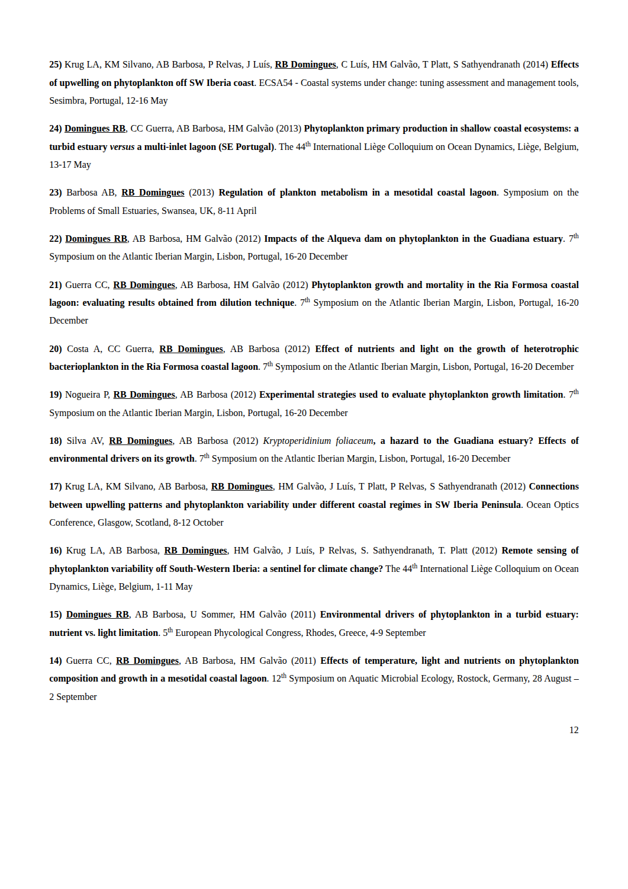25) Krug LA, KM Silvano, AB Barbosa, P Relvas, J Luís, RB Domingues, C Luís, HM Galvão, T Platt, S Sathyendranath (2014) Effects of upwelling on phytoplankton off SW Iberia coast. ECSA54 - Coastal systems under change: tuning assessment and management tools, Sesimbra, Portugal, 12-16 May
24) Domingues RB, CC Guerra, AB Barbosa, HM Galvão (2013) Phytoplankton primary production in shallow coastal ecosystems: a turbid estuary versus a multi-inlet lagoon (SE Portugal). The 44th International Liège Colloquium on Ocean Dynamics, Liège, Belgium, 13-17 May
23) Barbosa AB, RB Domingues (2013) Regulation of plankton metabolism in a mesotidal coastal lagoon. Symposium on the Problems of Small Estuaries, Swansea, UK, 8-11 April
22) Domingues RB, AB Barbosa, HM Galvão (2012) Impacts of the Alqueva dam on phytoplankton in the Guadiana estuary. 7th Symposium on the Atlantic Iberian Margin, Lisbon, Portugal, 16-20 December
21) Guerra CC, RB Domingues, AB Barbosa, HM Galvão (2012) Phytoplankton growth and mortality in the Ria Formosa coastal lagoon: evaluating results obtained from dilution technique. 7th Symposium on the Atlantic Iberian Margin, Lisbon, Portugal, 16-20 December
20) Costa A, CC Guerra, RB Domingues, AB Barbosa (2012) Effect of nutrients and light on the growth of heterotrophic bacterioplankton in the Ria Formosa coastal lagoon. 7th Symposium on the Atlantic Iberian Margin, Lisbon, Portugal, 16-20 December
19) Nogueira P, RB Domingues, AB Barbosa (2012) Experimental strategies used to evaluate phytoplankton growth limitation. 7th Symposium on the Atlantic Iberian Margin, Lisbon, Portugal, 16-20 December
18) Silva AV, RB Domingues, AB Barbosa (2012) Kryptoperidinium foliaceum, a hazard to the Guadiana estuary? Effects of environmental drivers on its growth. 7th Symposium on the Atlantic Iberian Margin, Lisbon, Portugal, 16-20 December
17) Krug LA, KM Silvano, AB Barbosa, RB Domingues, HM Galvão, J Luís, T Platt, P Relvas, S Sathyendranath (2012) Connections between upwelling patterns and phytoplankton variability under different coastal regimes in SW Iberia Peninsula. Ocean Optics Conference, Glasgow, Scotland, 8-12 October
16) Krug LA, AB Barbosa, RB Domingues, HM Galvão, J Luís, P Relvas, S. Sathyendranath, T. Platt (2012) Remote sensing of phytoplankton variability off South-Western Iberia: a sentinel for climate change? The 44th International Liège Colloquium on Ocean Dynamics, Liège, Belgium, 1-11 May
15) Domingues RB, AB Barbosa, U Sommer, HM Galvão (2011) Environmental drivers of phytoplankton in a turbid estuary: nutrient vs. light limitation. 5th European Phycological Congress, Rhodes, Greece, 4-9 September
14) Guerra CC, RB Domingues, AB Barbosa, HM Galvão (2011) Effects of temperature, light and nutrients on phytoplankton composition and growth in a mesotidal coastal lagoon. 12th Symposium on Aquatic Microbial Ecology, Rostock, Germany, 28 August – 2 September
12